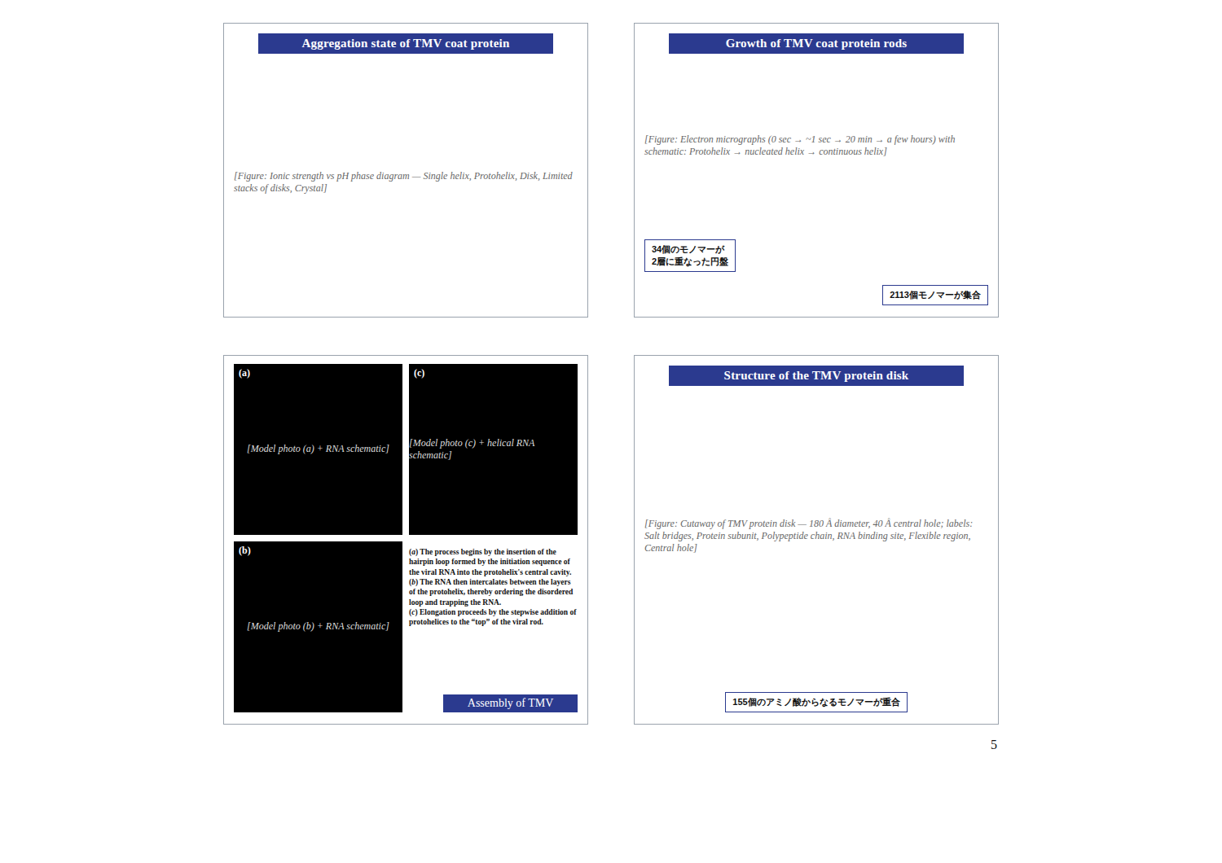Aggregation state of TMV coat protein
[Figure: Ionic strength vs pH phase diagram — Single helix, Protohelix, Disk, Limited stacks of disks, Crystal]
Growth of TMV coat protein rods
[Figure: Electron micrographs (0 sec → ~1 sec → 20 min → a few hours) with schematic: Protohelix → nucleated helix → continuous helix]
34個のモノマーが
2層に重なった円盤
2113個モノマーが集合
(a)
[Model photo (a) + RNA schematic]
(b)
[Model photo (b) + RNA schematic]
(c)
[Model photo (c) + helical RNA schematic]
(a) The process begins by the insertion of the hairpin loop formed by the initiation sequence of the viral RNA into the protohelix's central cavity.
(b) The RNA then intercalates between the layers of the protohelix, thereby ordering the disordered loop and trapping the RNA.
(c) Elongation proceeds by the stepwise addition of protohelices to the “top” of the viral rod.
Assembly of TMV
Structure of the TMV protein disk
[Figure: Cutaway of TMV protein disk — 180 Å diameter, 40 Å central hole; labels: Salt bridges, Protein subunit, Polypeptide chain, RNA binding site, Flexible region, Central hole]
155個のアミノ酸からなるモノマーが重合
5